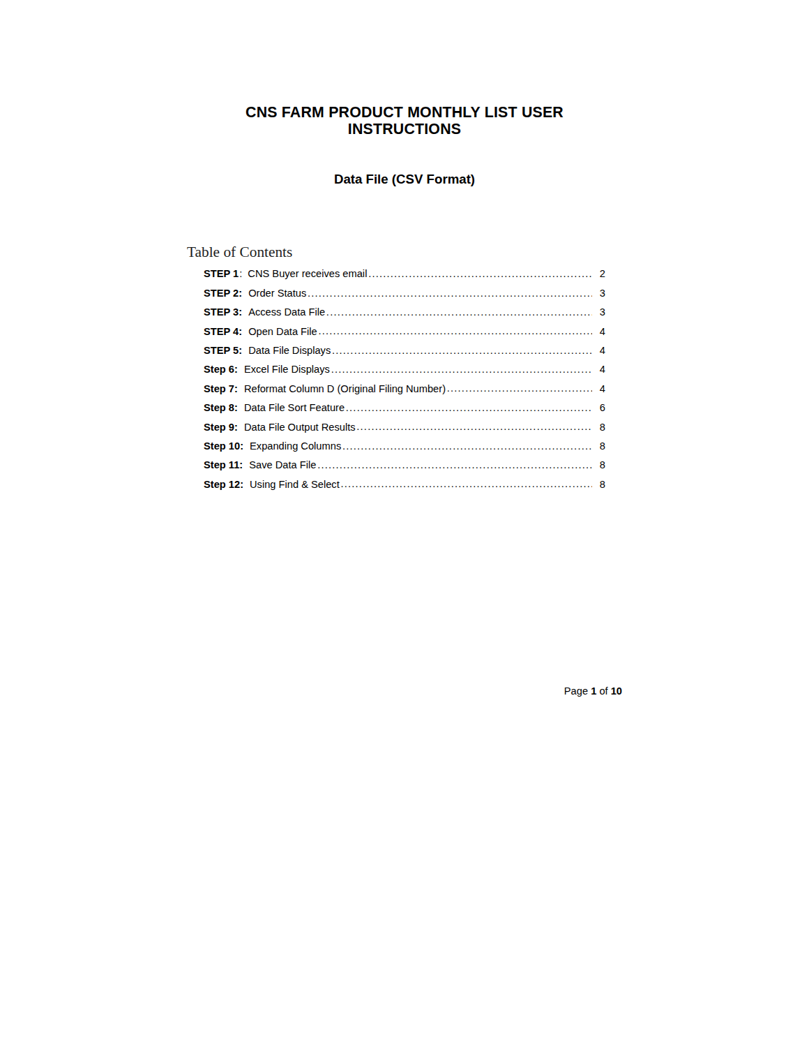CNS FARM PRODUCT MONTHLY LIST USER INSTRUCTIONS
Data File (CSV Format)
Table of Contents
STEP 1: CNS Buyer receives email ........................................................................................................... 2
STEP 2: Order Status ............................................................................................................. 3
STEP 3: Access Data File ......................................................................................................... 3
STEP 4: Open Data File ........................................................................................................... 4
STEP 5: Data File Displays ....................................................................................................... 4
Step 6: Excel File Displays ....................................................................................................... 4
Step 7: Reformat Column D (Original Filing Number) ........................................................... 4
Step 8: Data File Sort Feature ................................................................................................. 6
Step 9: Data File Output Results ............................................................................................. 8
Step 10: Expanding Columns ................................................................................................... 8
Step 11: Save Data File .......................................................................................................... 8
Step 12: Using Find & Select .................................................................................................. 8
Page 1 of 10